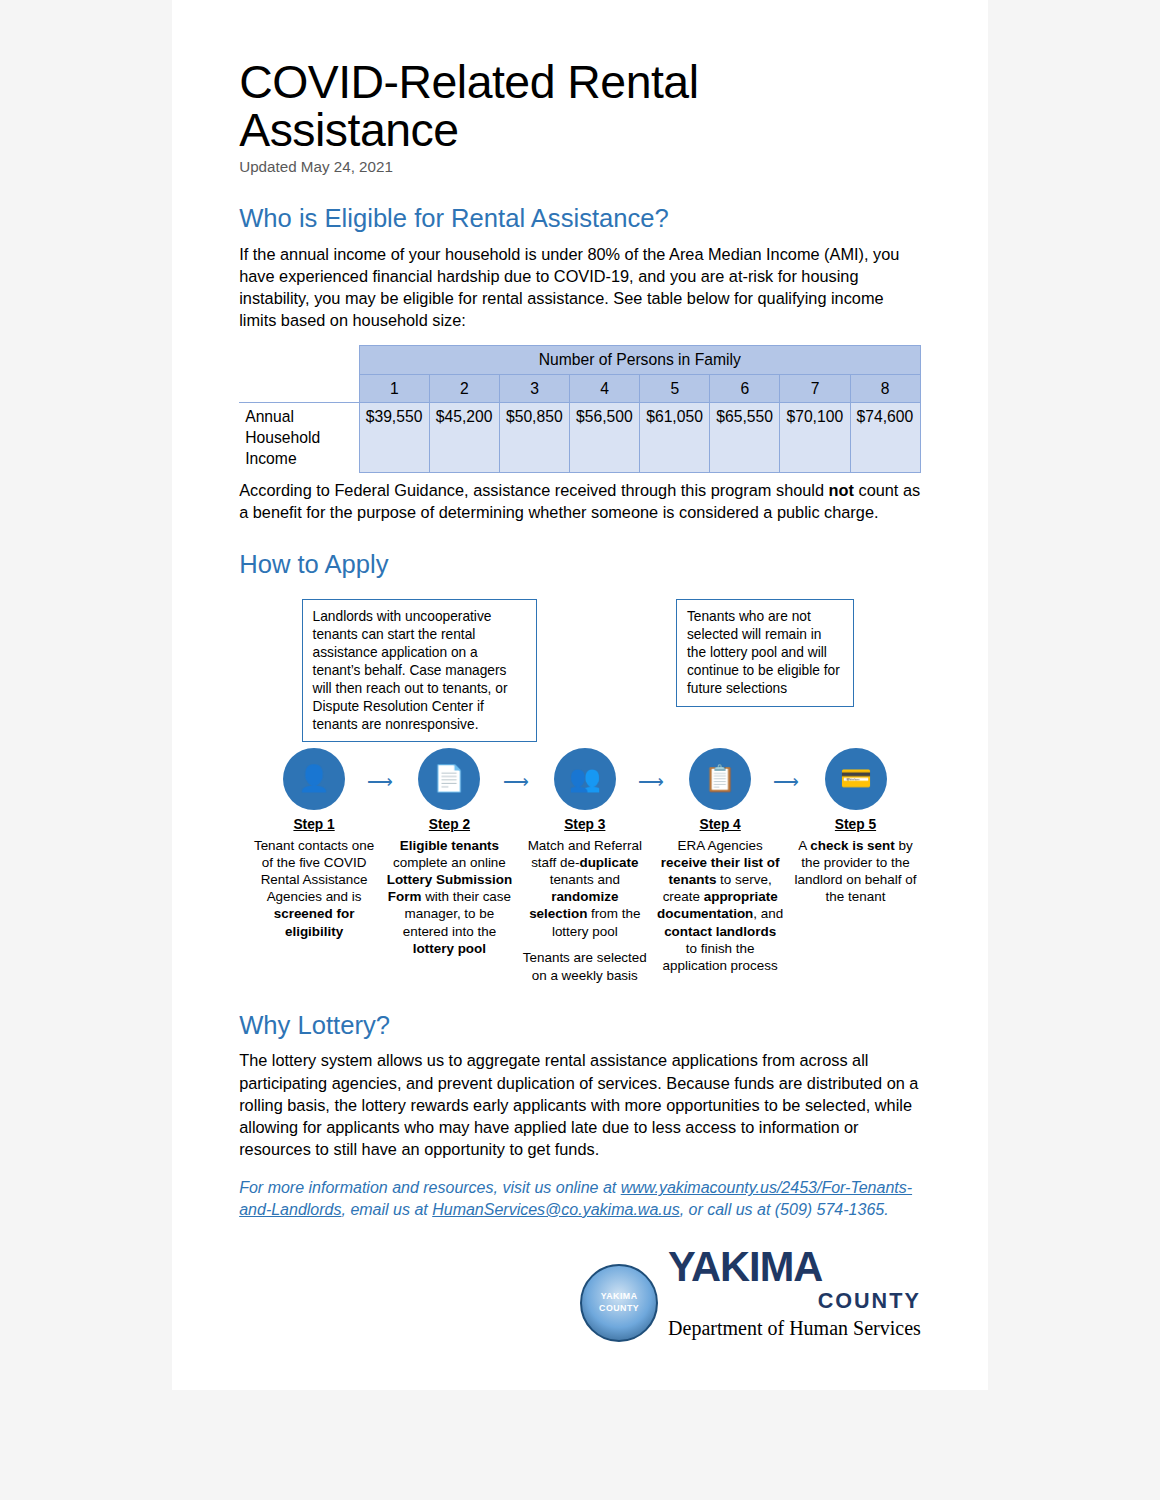COVID-Related Rental Assistance
Updated May 24, 2021
Who is Eligible for Rental Assistance?
If the annual income of your household is under 80% of the Area Median Income (AMI), you have experienced financial hardship due to COVID-19, and you are at-risk for housing instability, you may be eligible for rental assistance. See table below for qualifying income limits based on household size:
| | Number of Persons in Family |
| --- | --- |
| | 1 | 2 | 3 | 4 | 5 | 6 | 7 | 8 |
| Annual Household Income | $39,550 | $45,200 | $50,850 | $56,500 | $61,050 | $65,550 | $70,100 | $74,600 |
According to Federal Guidance, assistance received through this program should not count as a benefit for the purpose of determining whether someone is considered a public charge.
How to Apply
Landlords with uncooperative tenants can start the rental assistance application on a tenant’s behalf. Case managers will then reach out to tenants, or Dispute Resolution Center if tenants are nonresponsive.
Tenants who are not selected will remain in the lottery pool and will continue to be eligible for future selections
👤
Step 1
Tenant contacts one of the five COVID Rental Assistance Agencies and is screened for eligibility
⟶
📄
Step 2
Eligible tenants complete an online Lottery Submission Form with their case manager, to be entered into the lottery pool
⟶
👥
Step 3
Match and Referral staff de-duplicate tenants and randomize selection from the lottery pool
Tenants are selected on a weekly basis
⟶
📋
Step 4
ERA Agencies receive their list of tenants to serve, create appropriate documentation, and contact landlords to finish the application process
⟶
💳
Step 5
A check is sent by the provider to the landlord on behalf of the tenant
Why Lottery?
The lottery system allows us to aggregate rental assistance applications from across all participating agencies, and prevent duplication of services. Because funds are distributed on a rolling basis, the lottery rewards early applicants with more opportunities to be selected, while allowing for applicants who may have applied late due to less access to information or resources to still have an opportunity to get funds.
For more information and resources, visit us online at www.yakimacounty.us/2453/For-Tenants-and-Landlords, email us at HumanServices@co.yakima.wa.us, or call us at (509) 574-1365.
YAKIMA
COUNTY
YAKIMA
COUNTY
Department of Human Services